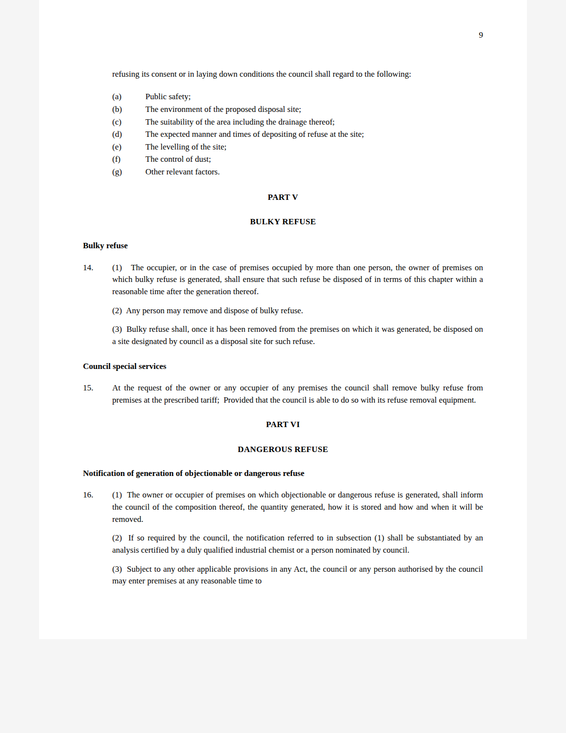9
refusing its consent or in laying down conditions the council shall regard to the following:
| (a) | Public safety; |
| (b) | The environment of the proposed disposal site; |
| (c) | The suitability of the area including the drainage thereof; |
| (d) | The expected manner and times of depositing of refuse at the site; |
| (e) | The levelling of the site; |
| (f) | The control of dust; |
| (g) | Other relevant factors. |
PART V
BULKY REFUSE
Bulky refuse
| 14. | (1) The occupier, or in the case of premises occupied by more than one person, the owner of premises on which bulky refuse is generated, shall ensure that such refuse be disposed of in terms of this chapter within a reasonable time after the generation thereof. (2) Any person may remove and dispose of bulky refuse. (3) Bulky refuse shall, once it has been removed from the premises on which it was generated, be disposed on a site designated by council as a disposal site for such refuse. |
Council special services
| 15. | At the request of the owner or any occupier of any premises the council shall remove bulky refuse from premises at the prescribed tariff; Provided that the council is able to do so with its refuse removal equipment. |
PART VI
DANGEROUS REFUSE
Notification of generation of objectionable or dangerous refuse
| 16. | (1) The owner or occupier of premises on which objectionable or dangerous refuse is generated, shall inform the council of the composition thereof, the quantity generated, how it is stored and how and when it will be removed. (2) If so required by the council, the notification referred to in subsection (1) shall be substantiated by an analysis certified by a duly qualified industrial chemist or a person nominated by council. (3) Subject to any other applicable provisions in any Act, the council or any person authorised by the council may enter premises at any reasonable time to |